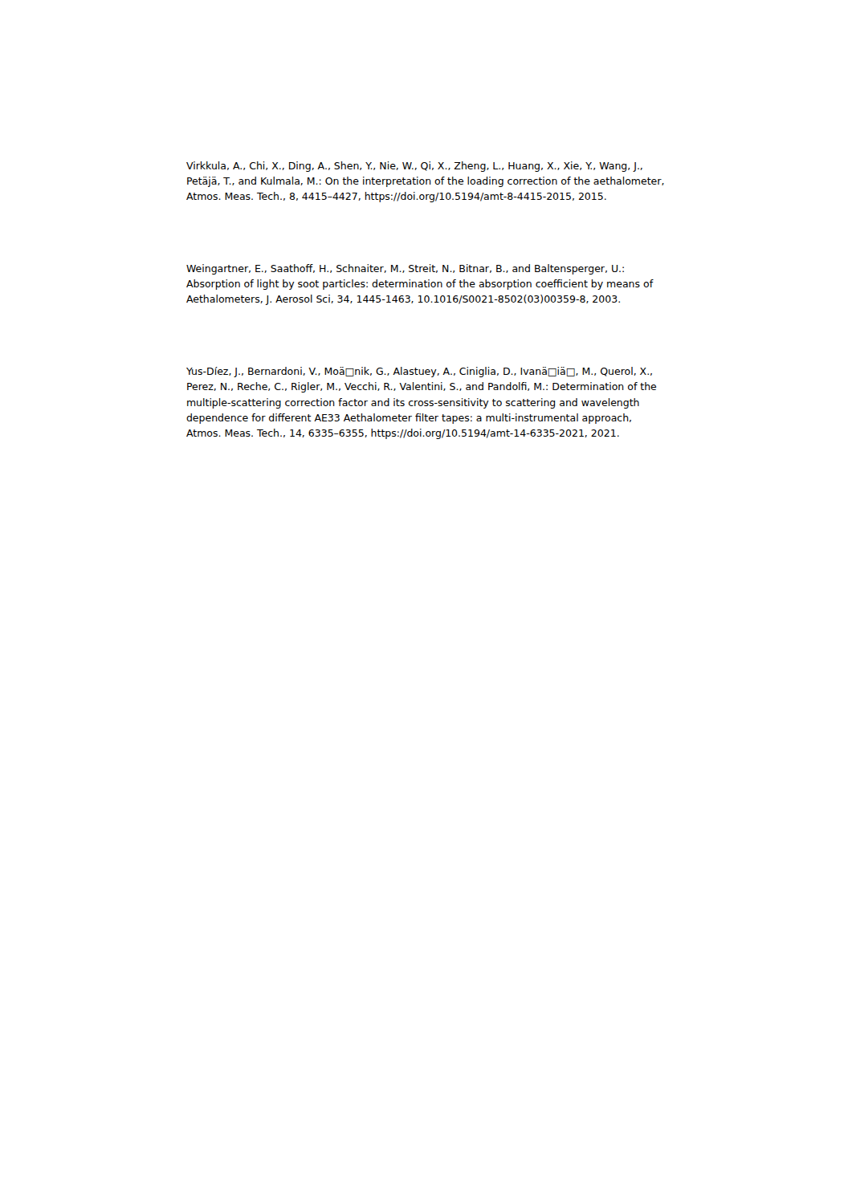Virkkula, A., Chi, X., Ding, A., Shen, Y., Nie, W., Qi, X., Zheng, L., Huang, X., Xie, Y., Wang, J., Petäjä, T., and Kulmala, M.: On the interpretation of the loading correction of the aethalometer, Atmos. Meas. Tech., 8, 4415–4427, https://doi.org/10.5194/amt-8-4415-2015, 2015.
Weingartner, E., Saathoff, H., Schnaiter, M., Streit, N., Bitnar, B., and Baltensperger, U.: Absorption of light by soot particles: determination of the absorption coefficient by means of Aethalometers, J. Aerosol Sci, 34, 1445-1463, 10.1016/S0021-8502(03)00359-8, 2003.
Yus-Díez, J., Bernardoni, V., Moä□nik, G., Alastuey, A., Ciniglia, D., Ivanä□iä□, M., Querol, X., Perez, N., Reche, C., Rigler, M., Vecchi, R., Valentini, S., and Pandolfi, M.: Determination of the multiple-scattering correction factor and its cross-sensitivity to scattering and wavelength dependence for different AE33 Aethalometer filter tapes: a multi-instrumental approach, Atmos. Meas. Tech., 14, 6335–6355, https://doi.org/10.5194/amt-14-6335-2021, 2021.